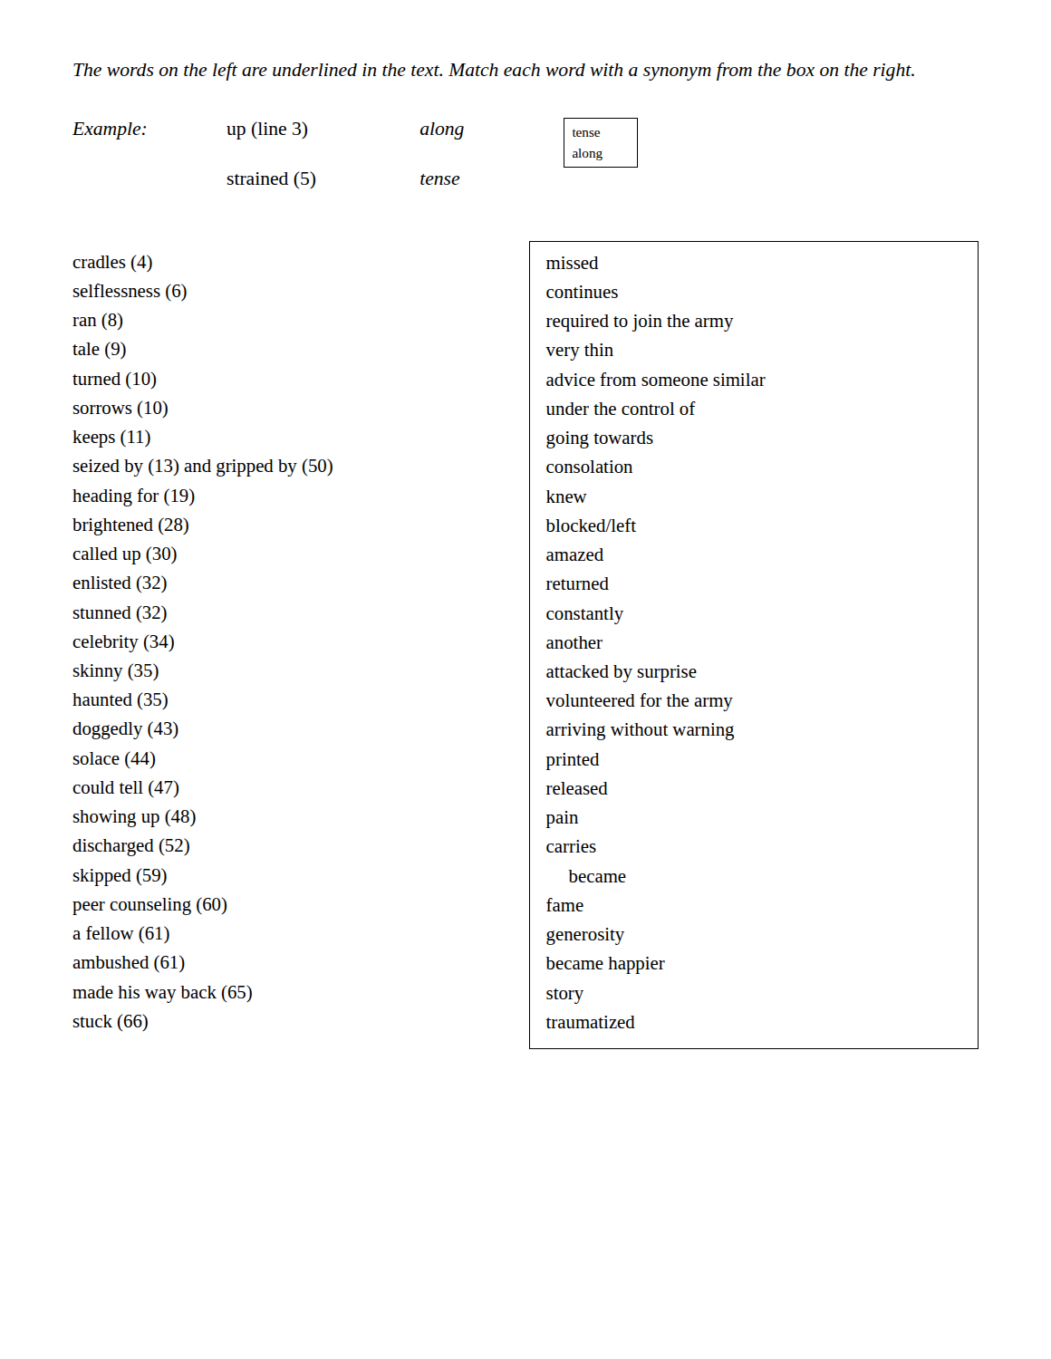The words on the left are underlined in the text. Match each word with a synonym from the box on the right.
Example: up (line 3) along tense
along strained (5) tense
cradles (4)
selflessness (6)
ran (8)
tale (9)
turned (10)
sorrows (10)
keeps (11)
seized by (13) and gripped by (50)
heading for (19)
brightened (28)
called up (30)
enlisted (32)
stunned (32)
celebrity (34)
skinny (35)
haunted (35)
doggedly (43)
solace (44)
could tell (47)
showing up (48)
discharged (52)
skipped (59)
peer counseling (60)
a fellow (61)
ambushed (61)
made his way back (65)
stuck (66)
missed
continues
required to join the army
very thin
advice from someone similar
under the control of
going towards
consolation
knew
blocked/left
amazed
returned
constantly
another
attacked by surprise
volunteered for the army
arriving without warning
printed
released
pain
carries
became
fame
generosity
became happier
story
traumatized